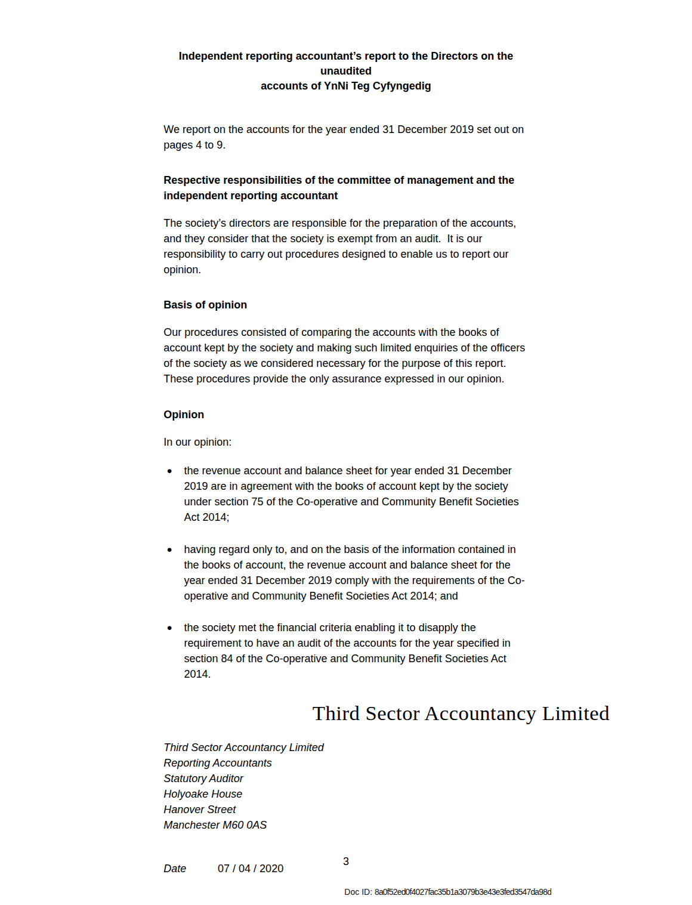Independent reporting accountant’s report to the Directors on the unaudited
accounts of YnNi Teg Cyfyngedig
We report on the accounts for the year ended 31 December 2019 set out on pages 4 to 9.
Respective responsibilities of the committee of management and the independent reporting accountant
The society’s directors are responsible for the preparation of the accounts, and they consider that the society is exempt from an audit. It is our responsibility to carry out procedures designed to enable us to report our opinion.
Basis of opinion
Our procedures consisted of comparing the accounts with the books of account kept by the society and making such limited enquiries of the officers of the society as we considered necessary for the purpose of this report. These procedures provide the only assurance expressed in our opinion.
Opinion
In our opinion:
the revenue account and balance sheet for year ended 31 December 2019 are in agreement with the books of account kept by the society under section 75 of the Co-operative and Community Benefit Societies Act 2014;
having regard only to, and on the basis of the information contained in the books of account, the revenue account and balance sheet for the year ended 31 December 2019 comply with the requirements of the Co-operative and Community Benefit Societies Act 2014; and
the society met the financial criteria enabling it to disapply the requirement to have an audit of the accounts for the year specified in section 84 of the Co-operative and Community Benefit Societies Act 2014.
Third Sector Accountancy Limited
Third Sector Accountancy Limited
Reporting Accountants
Statutory Auditor
Holyoake House
Hanover Street
Manchester M60 0AS
Date 07 / 04 / 2020
3
Doc ID: 8a0f52ed0f4027fac35b1a3079b3e43e3fed3547da98d